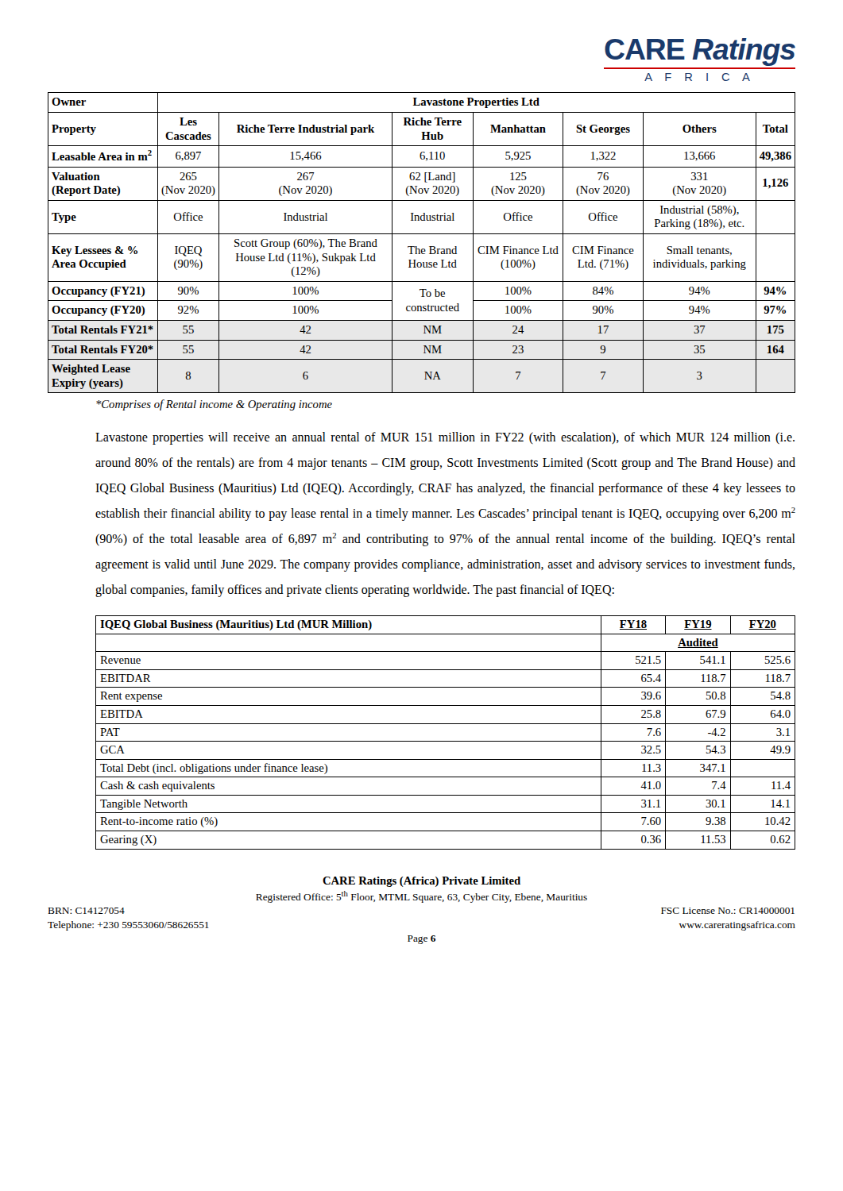CARE Ratings
A F R I C A
| Owner | Lavastone Properties Ltd |
| Property | Les Cascades | Riche Terre Industrial park | Riche Terre Hub | Manhattan | St Georges | Others | Total |
| Leasable Area in m 2 | 6,897 | 15,466 | 6,110 | 5,925 | 1,322 | 13,666 | 49,386 |
| Valuation (Report Date) | 265 (Nov 2020) | 267 (Nov 2020) | 62 [Land] (Nov 2020) | 125 (Nov 2020) | 76 (Nov 2020) | 331 (Nov 2020) | 1,126 |
| Type | Office | Industrial | Industrial | Office | Office | Industrial (58%), Parking (18%), etc. | |
| Key Lessees & % Area Occupied | IQEQ (90%) | Scott Group (60%), The Brand House Ltd (11%), Sukpak Ltd (12%) | The Brand House Ltd | CIM Finance Ltd (100%) | CIM Finance Ltd. (71%) | Small tenants, individuals, parking | |
| Occupancy (FY21) | 90% | 100% | To be constructed | 100% | 84% | 94% | 94% |
| Occupancy (FY20) | 92% | 100% | 100% | 90% | 94% | 97% |
| Total Rentals FY21* | 55 | 42 | NM | 24 | 17 | 37 | 175 |
| Total Rentals FY20* | 55 | 42 | NM | 23 | 9 | 35 | 164 |
| Weighted Lease Expiry (years) | 8 | 6 | NA | 7 | 7 | 3 | |
*Comprises of Rental income & Operating income
Lavastone properties will receive an annual rental of MUR 151 million in FY22 (with escalation), of which MUR 124 million (i.e. around 80% of the rentals) are from 4 major tenants – CIM group, Scott Investments Limited (Scott group and The Brand House) and IQEQ Global Business (Mauritius) Ltd (IQEQ). Accordingly, CRAF has analyzed, the financial performance of these 4 key lessees to establish their financial ability to pay lease rental in a timely manner. Les Cascades’ principal tenant is IQEQ, occupying over 6,200 m2 (90%) of the total leasable area of 6,897 m2 and contributing to 97% of the annual rental income of the building. IQEQ’s rental agreement is valid until June 2029. The company provides compliance, administration, asset and advisory services to investment funds, global companies, family offices and private clients operating worldwide. The past financial of IQEQ:
| IQEQ Global Business (Mauritius) Ltd (MUR Million) | FY18 | FY19 | FY20 |
| --- | --- | --- | --- |
| | Audited |
| Revenue | 521.5 | 541.1 | 525.6 |
| EBITDAR | 65.4 | 118.7 | 118.7 |
| Rent expense | 39.6 | 50.8 | 54.8 |
| EBITDA | 25.8 | 67.9 | 64.0 |
| PAT | 7.6 | -4.2 | 3.1 |
| GCA | 32.5 | 54.3 | 49.9 |
| Total Debt (incl. obligations under finance lease) | 11.3 | 347.1 | |
| Cash & cash equivalents | 41.0 | 7.4 | 11.4 |
| Tangible Networth | 31.1 | 30.1 | 14.1 |
| Rent-to-income ratio (%) | 7.60 | 9.38 | 10.42 |
| Gearing (X) | 0.36 | 11.53 | 0.62 |
CARE Ratings (Africa) Private Limited
Registered Office: 5th Floor, MTML Square, 63, Cyber City, Ebene, Mauritius
BRN: C14127054 FSC License No.: CR14000001
Telephone: +230 59553060/58626551 www.careratingsafrica.com
Page 6